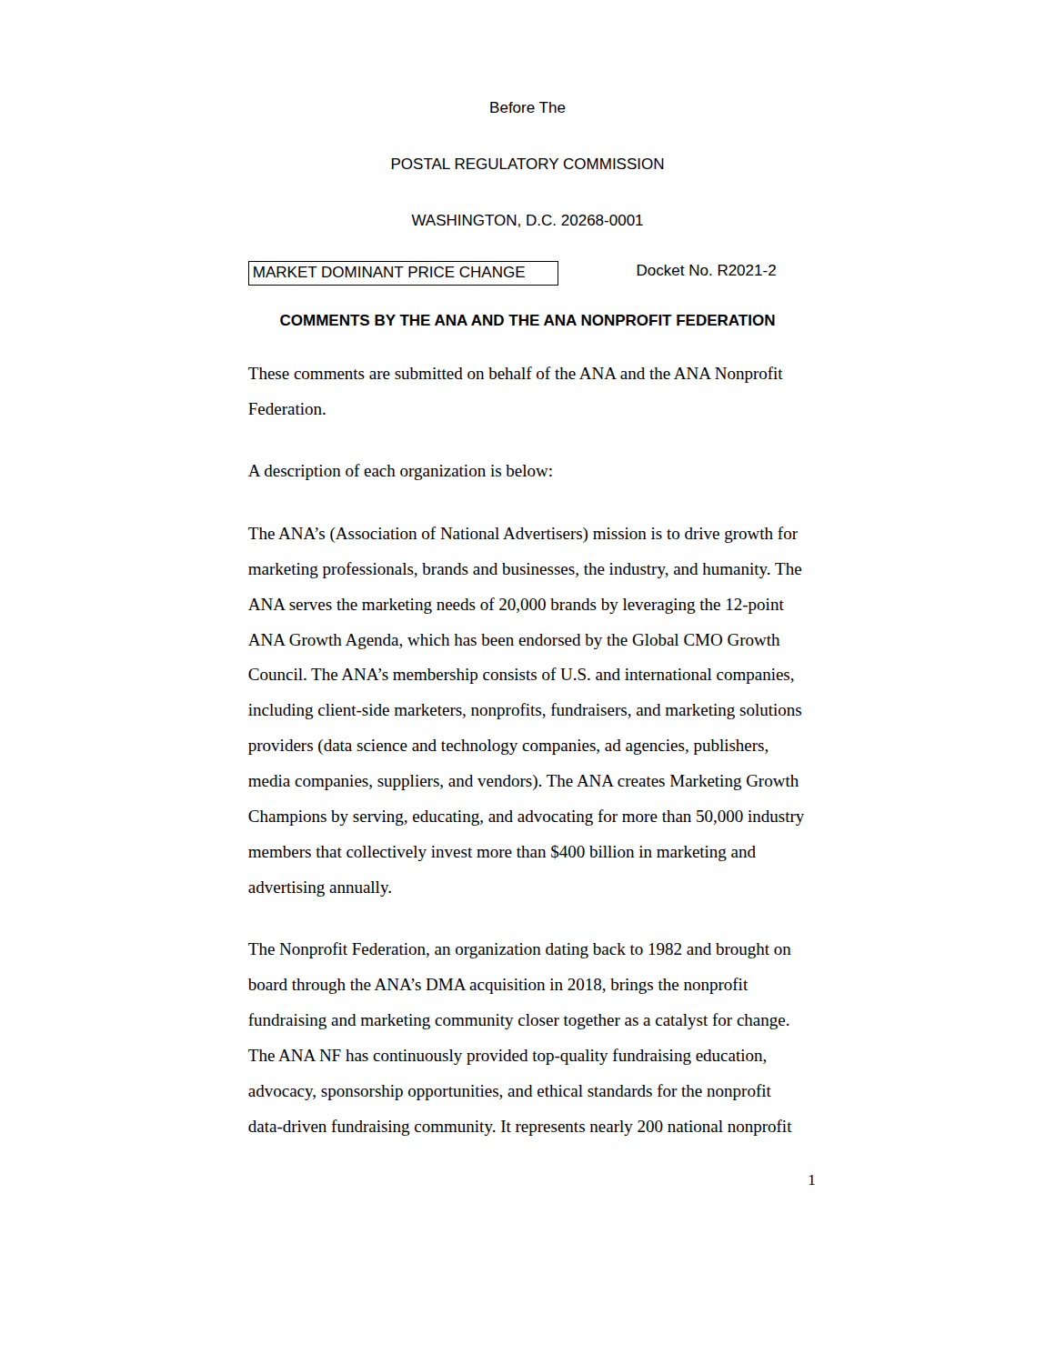Before The
POSTAL REGULATORY COMMISSION
WASHINGTON, D.C. 20268-0001
MARKET DOMINANT PRICE CHANGE Docket No. R2021-2
COMMENTS BY THE ANA AND THE ANA NONPROFIT FEDERATION
These comments are submitted on behalf of the ANA and the ANA Nonprofit Federation.
A description of each organization is below:
The ANA’s (Association of National Advertisers) mission is to drive growth for marketing professionals, brands and businesses, the industry, and humanity. The ANA serves the marketing needs of 20,000 brands by leveraging the 12-point ANA Growth Agenda, which has been endorsed by the Global CMO Growth Council. The ANA’s membership consists of U.S. and international companies, including client-side marketers, nonprofits, fundraisers, and marketing solutions providers (data science and technology companies, ad agencies, publishers, media companies, suppliers, and vendors). The ANA creates Marketing Growth Champions by serving, educating, and advocating for more than 50,000 industry members that collectively invest more than $400 billion in marketing and advertising annually.
The Nonprofit Federation, an organization dating back to 1982 and brought on board through the ANA’s DMA acquisition in 2018, brings the nonprofit fundraising and marketing community closer together as a catalyst for change. The ANA NF has continuously provided top-quality fundraising education, advocacy, sponsorship opportunities, and ethical standards for the nonprofit data-driven fundraising community. It represents nearly 200 national nonprofit
1